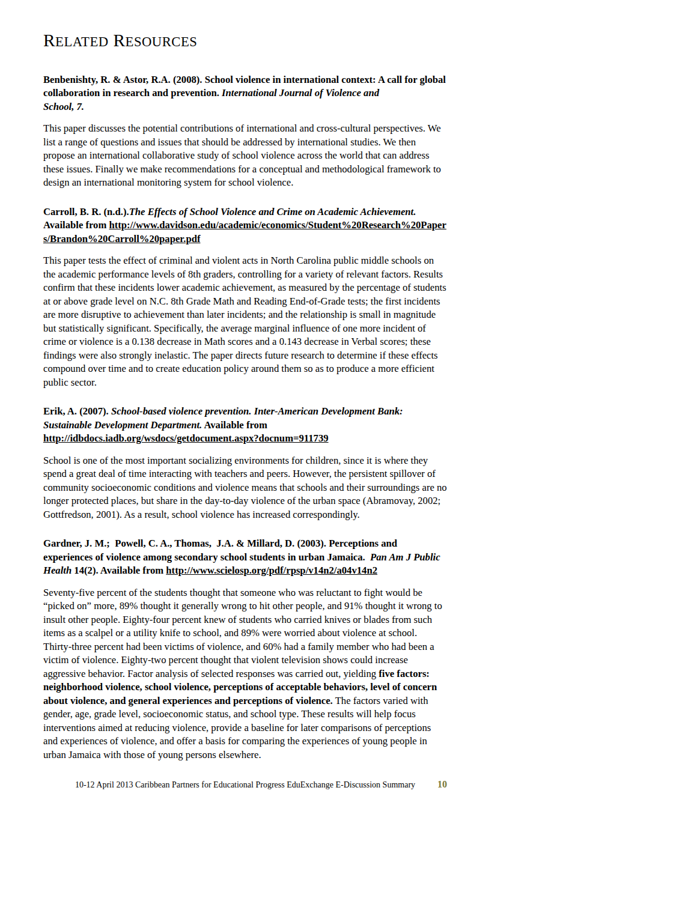RELATED RESOURCES
Benbenishty, R. & Astor, R.A. (2008). School violence in international context: A call for global collaboration in research and prevention. International Journal of Violence and
School, 7.
This paper discusses the potential contributions of international and cross-cultural perspectives. We list a range of questions and issues that should be addressed by international studies. We then propose an international collaborative study of school violence across the world that can address these issues. Finally we make recommendations for a conceptual and methodological framework to design an international monitoring system for school violence.
Carroll, B. R. (n.d.).The Effects of School Violence and Crime on Academic Achievement. Available from http://www.davidson.edu/academic/economics/Student%20Research%20Papers/Brandon%20Carroll%20paper.pdf
This paper tests the effect of criminal and violent acts in North Carolina public middle schools on the academic performance levels of 8th graders, controlling for a variety of relevant factors. Results confirm that these incidents lower academic achievement, as measured by the percentage of students at or above grade level on N.C. 8th Grade Math and Reading End-of-Grade tests; the first incidents are more disruptive to achievement than later incidents; and the relationship is small in magnitude but statistically significant. Specifically, the average marginal influence of one more incident of crime or violence is a 0.138 decrease in Math scores and a 0.143 decrease in Verbal scores; these findings were also strongly inelastic. The paper directs future research to determine if these effects compound over time and to create education policy around them so as to produce a more efficient public sector.
Erik, A. (2007). School-based violence prevention. Inter-American Development Bank:
Sustainable Development Department. Available from
http://idbdocs.iadb.org/wsdocs/getdocument.aspx?docnum=911739
School is one of the most important socializing environments for children, since it is where they spend a great deal of time interacting with teachers and peers. However, the persistent spillover of community socioeconomic conditions and violence means that schools and their surroundings are no longer protected places, but share in the day-to-day violence of the urban space (Abramovay, 2002; Gottfredson, 2001). As a result, school violence has increased correspondingly.
Gardner, J. M.; Powell, C. A., Thomas, J.A. & Millard, D. (2003). Perceptions and experiences of violence among secondary school students in urban Jamaica. Pan Am J Public Health 14(2). Available from http://www.scielosp.org/pdf/rpsp/v14n2/a04v14n2
Seventy-five percent of the students thought that someone who was reluctant to fight would be “picked on” more, 89% thought it generally wrong to hit other people, and 91% thought it wrong to insult other people. Eighty-four percent knew of students who carried knives or blades from such items as a scalpel or a utility knife to school, and 89% were worried about violence at school. Thirty-three percent had been victims of violence, and 60% had a family member who had been a victim of violence. Eighty-two percent thought that violent television shows could increase aggressive behavior. Factor analysis of selected responses was carried out, yielding five factors: neighborhood violence, school violence, perceptions of acceptable behaviors, level of concern about violence, and general experiences and perceptions of violence. The factors varied with gender, age, grade level, socioeconomic status, and school type. These results will help focus interventions aimed at reducing violence, provide a baseline for later comparisons of perceptions and experiences of violence, and offer a basis for comparing the experiences of young people in urban Jamaica with those of young persons elsewhere.
10-12 April 2013 Caribbean Partners for Educational Progress EduExchange E-Discussion Summary 10